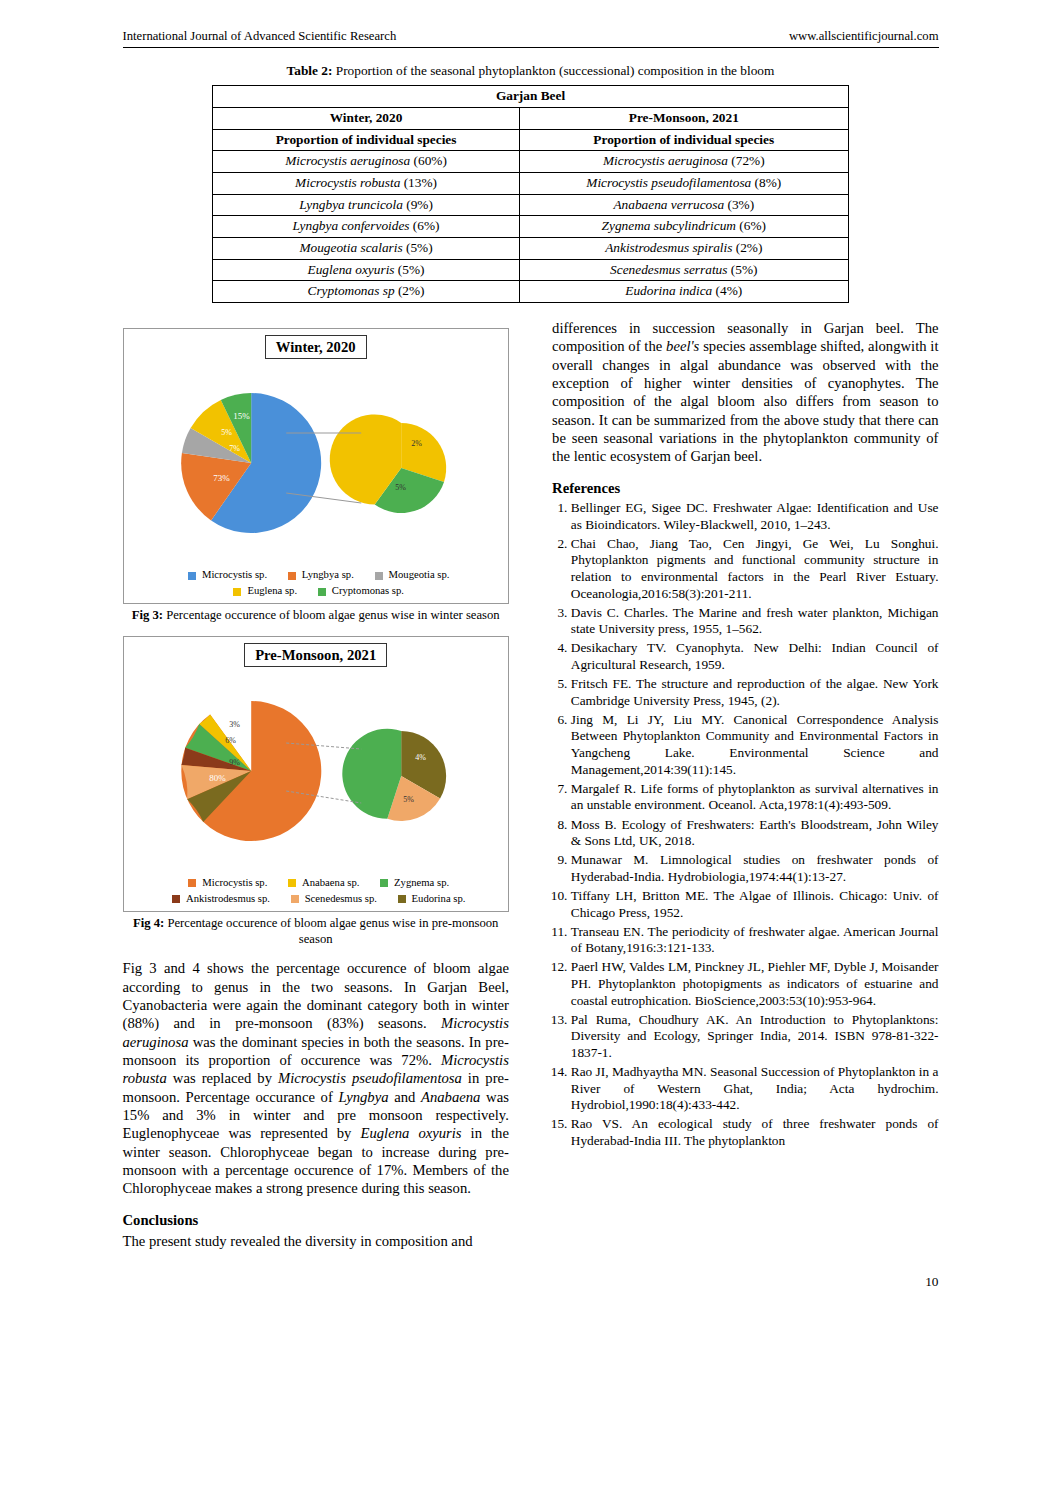International Journal of Advanced Scientific Research
www.allscientificjournal.com
Table 2: Proportion of the seasonal phytoplankton (successional) composition in the bloom
| Garjan Beel |
| --- |
| Winter, 2020 | Pre-Monsoon, 2021 |
| Proportion of individual species | Proportion of individual species |
| Microcystis aeruginosa (60%) | Microcystis aeruginosa (72%) |
| Microcystis robusta (13%) | Microcystis pseudofilamentosa (8%) |
| Lyngbya truncicola (9%) | Anabaena verrucosa (3%) |
| Lyngbya confervoides (6%) | Zygnema subcylindricum (6%) |
| Mougeotia scalaris (5%) | Ankistrodesmus spiralis (2%) |
| Euglena oxyuris (5%) | Scenedesmus serratus (5%) |
| Cryptomonas sp (2%) | Eudorina indica (4%) |
Winter, 2020
73% 15% 5% 7% 2% 5%
Microcystis sp. Lyngbya sp. Mougeotia sp.
Euglena sp. Cryptomonas sp.
Fig 3: Percentage occurence of bloom algae genus wise in winter season
Pre-Monsoon, 2021
80% 3% 6% 9% 4% 5%
Microcystis sp. Anabaena sp. Zygnema sp.
Ankistrodesmus sp. Scenedesmus sp. Eudorina sp.
Fig 4: Percentage occurence of bloom algae genus wise in pre-monsoon season
Fig 3 and 4 shows the percentage occurence of bloom algae according to genus in the two seasons. In Garjan Beel, Cyanobacteria were again the dominant category both in winter (88%) and in pre-monsoon (83%) seasons. Microcystis aeruginosa was the dominant species in both the seasons. In pre-monsoon its proportion of occurence was 72%. Microcystis robusta was replaced by Microcystis pseudofilamentosa in pre-monsoon. Percentage occurance of Lyngbya and Anabaena was 15% and 3% in winter and pre monsoon respectively. Euglenophyceae was represented by Euglena oxyuris in the winter season. Chlorophyceae began to increase during pre-monsoon with a percentage occurence of 17%. Members of the Chlorophyceae makes a strong presence during this season.
Conclusions
The present study revealed the diversity in composition and
differences in succession seasonally in Garjan beel. The composition of the beel's species assemblage shifted, alongwith it overall changes in algal abundance was observed with the exception of higher winter densities of cyanophytes. The composition of the algal bloom also differs from season to season. It can be summarized from the above study that there can be seen seasonal variations in the phytoplankton community of the lentic ecosystem of Garjan beel.
References
Bellinger EG, Sigee DC. Freshwater Algae: Identification and Use as Bioindicators. Wiley-Blackwell, 2010, 1–243.
Chai Chao, Jiang Tao, Cen Jingyi, Ge Wei, Lu Songhui. Phytoplankton pigments and functional community structure in relation to environmental factors in the Pearl River Estuary. Oceanologia,2016:58(3):201-211.
Davis C. Charles. The Marine and fresh water plankton, Michigan state University press, 1955, 1–562.
Desikachary TV. Cyanophyta. New Delhi: Indian Council of Agricultural Research, 1959.
Fritsch FE. The structure and reproduction of the algae. New York Cambridge University Press, 1945, (2).
Jing M, Li JY, Liu MY. Canonical Correspondence Analysis Between Phytoplankton Community and Environmental Factors in Yangcheng Lake. Environmental Science and Management,2014:39(11):145.
Margalef R. Life forms of phytoplankton as survival alternatives in an unstable environment. Oceanol. Acta,1978:1(4):493-509.
Moss B. Ecology of Freshwaters: Earth's Bloodstream, John Wiley & Sons Ltd, UK, 2018.
Munawar M. Limnological studies on freshwater ponds of Hyderabad-India. Hydrobiologia,1974:44(1):13-27.
Tiffany LH, Britton ME. The Algae of Illinois. Chicago: Univ. of Chicago Press, 1952.
Transeau EN. The periodicity of freshwater algae. American Journal of Botany,1916:3:121-133.
Paerl HW, Valdes LM, Pinckney JL, Piehler MF, Dyble J, Moisander PH. Phytoplankton photopigments as indicators of estuarine and coastal eutrophication. BioScience,2003:53(10):953-964.
Pal Ruma, Choudhury AK. An Introduction to Phytoplanktons: Diversity and Ecology, Springer India, 2014. ISBN 978-81-322-1837-1.
Rao JI, Madhyaytha MN. Seasonal Succession of Phytoplankton in a River of Western Ghat, India; Acta hydrochim. Hydrobiol,1990:18(4):433-442.
Rao VS. An ecological study of three freshwater ponds of Hyderabad-India III. The phytoplankton
10